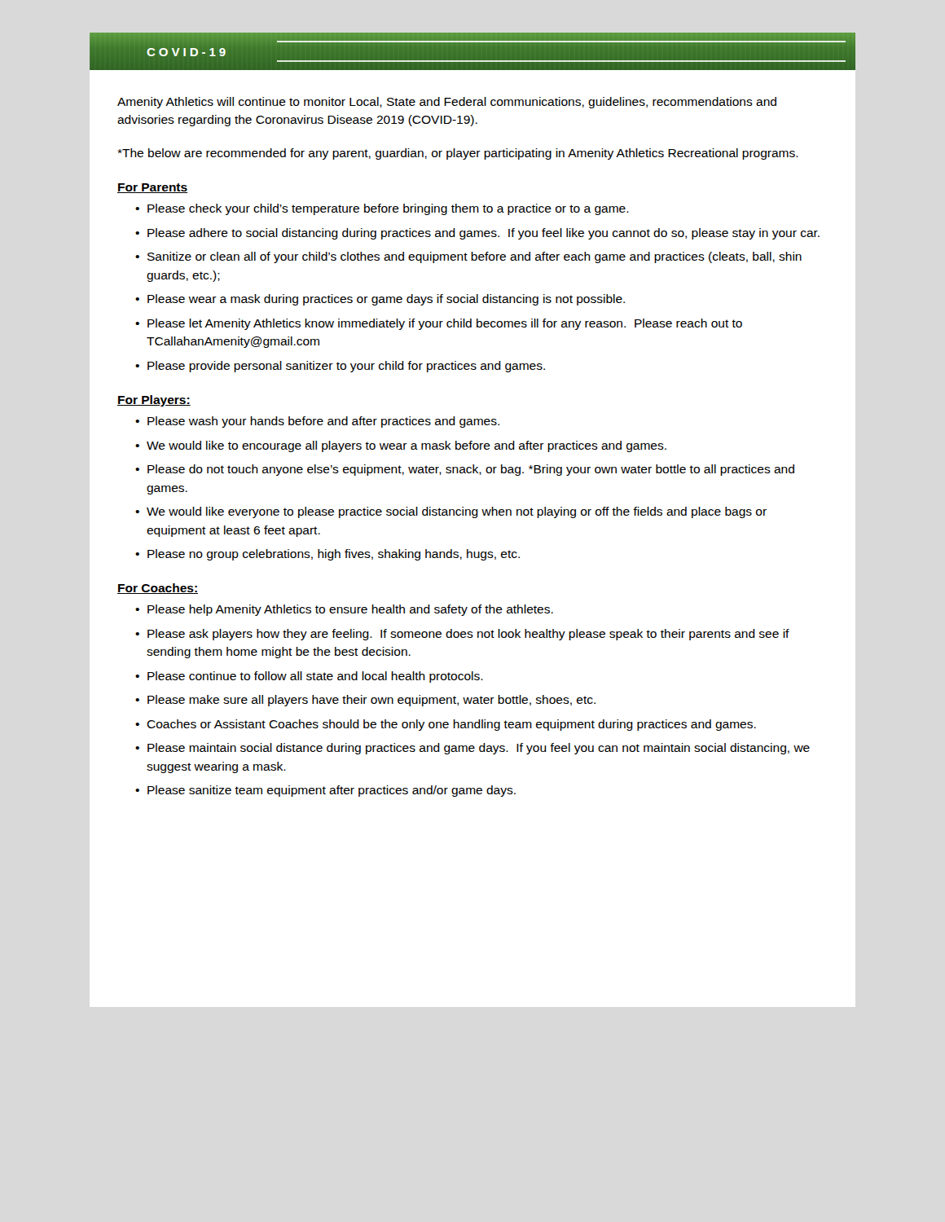COVID-19
Amenity Athletics will continue to monitor Local, State and Federal communications, guidelines, recommendations and advisories regarding the Coronavirus Disease 2019 (COVID-19).
*The below are recommended for any parent, guardian, or player participating in Amenity Athletics Recreational programs.
For Parents
Please check your child’s temperature before bringing them to a practice or to a game.
Please adhere to social distancing during practices and games. If you feel like you cannot do so, please stay in your car.
Sanitize or clean all of your child’s clothes and equipment before and after each game and practices (cleats, ball, shin guards, etc.);
Please wear a mask during practices or game days if social distancing is not possible.
Please let Amenity Athletics know immediately if your child becomes ill for any reason. Please reach out to TCallahanAmenity@gmail.com
Please provide personal sanitizer to your child for practices and games.
For Players:
Please wash your hands before and after practices and games.
We would like to encourage all players to wear a mask before and after practices and games.
Please do not touch anyone else’s equipment, water, snack, or bag. *Bring your own water bottle to all practices and games.
We would like everyone to please practice social distancing when not playing or off the fields and place bags or equipment at least 6 feet apart.
Please no group celebrations, high fives, shaking hands, hugs, etc.
For Coaches:
Please help Amenity Athletics to ensure health and safety of the athletes.
Please ask players how they are feeling. If someone does not look healthy please speak to their parents and see if sending them home might be the best decision.
Please continue to follow all state and local health protocols.
Please make sure all players have their own equipment, water bottle, shoes, etc.
Coaches or Assistant Coaches should be the only one handling team equipment during practices and games.
Please maintain social distance during practices and game days. If you feel you can not maintain social distancing, we suggest wearing a mask.
Please sanitize team equipment after practices and/or game days.